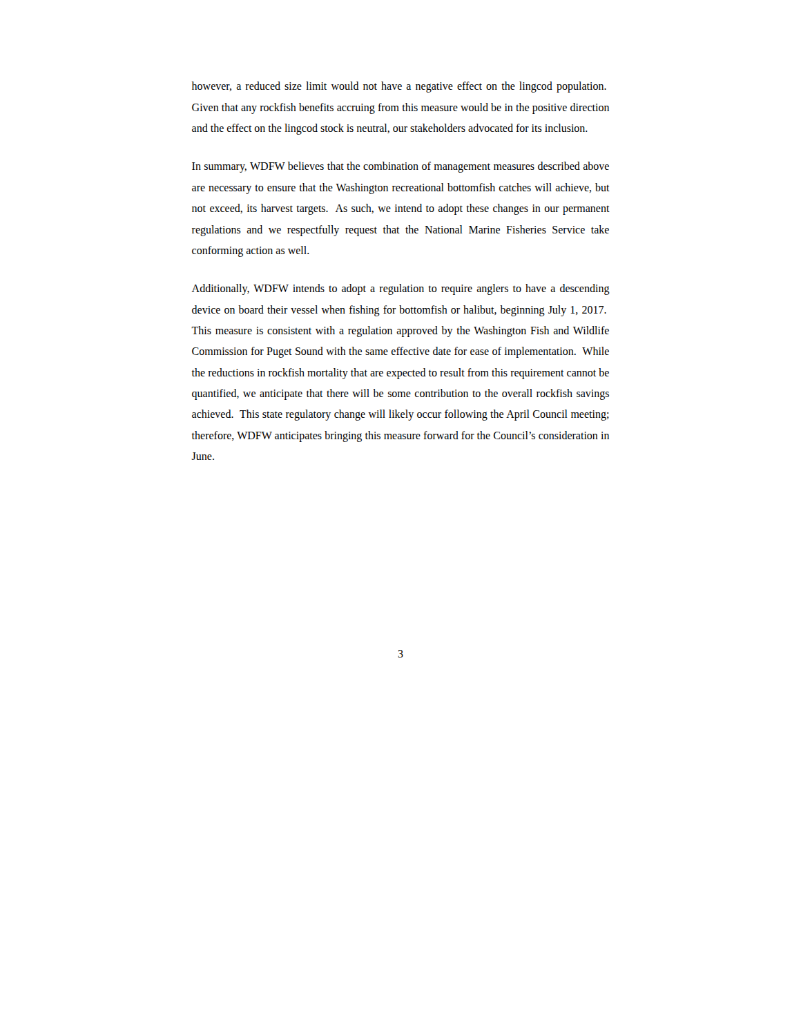however, a reduced size limit would not have a negative effect on the lingcod population. Given that any rockfish benefits accruing from this measure would be in the positive direction and the effect on the lingcod stock is neutral, our stakeholders advocated for its inclusion.
In summary, WDFW believes that the combination of management measures described above are necessary to ensure that the Washington recreational bottomfish catches will achieve, but not exceed, its harvest targets. As such, we intend to adopt these changes in our permanent regulations and we respectfully request that the National Marine Fisheries Service take conforming action as well.
Additionally, WDFW intends to adopt a regulation to require anglers to have a descending device on board their vessel when fishing for bottomfish or halibut, beginning July 1, 2017. This measure is consistent with a regulation approved by the Washington Fish and Wildlife Commission for Puget Sound with the same effective date for ease of implementation. While the reductions in rockfish mortality that are expected to result from this requirement cannot be quantified, we anticipate that there will be some contribution to the overall rockfish savings achieved. This state regulatory change will likely occur following the April Council meeting; therefore, WDFW anticipates bringing this measure forward for the Council’s consideration in June.
3